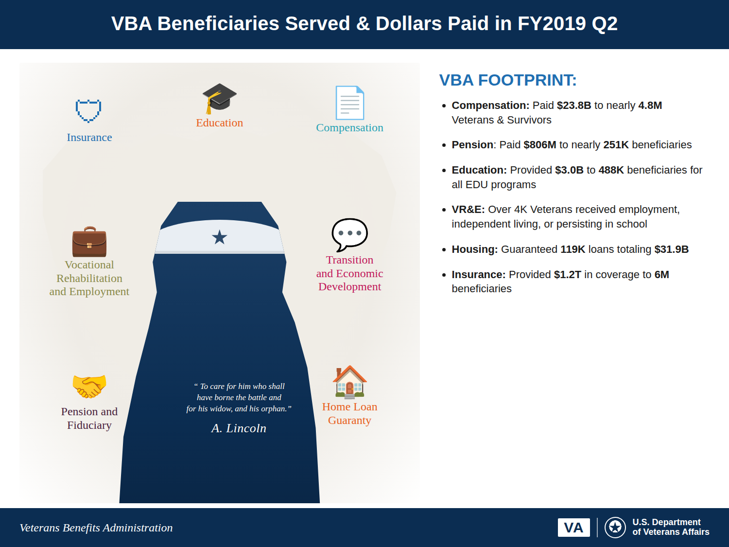VBA Beneficiaries Served & Dollars Paid in FY2019 Q2
🛡 Insurance
🎓 Education
📄 Compensation
💼 Vocational
Rehabilitation
and Employment
💬 Transition
and Economic
Development
🤝 Pension and
Fiduciary
🏠 Home Loan
Guaranty
“ To care for him who shall
have borne the battle and
for his widow, and his orphan.” A. Lincoln
VBA FOOTPRINT:
Compensation: Paid $23.8B to nearly 4.8M Veterans & Survivors
Pension: Paid $806M to nearly 251K beneficiaries
Education: Provided $3.0B to 488K beneficiaries for all EDU programs
VR&E: Over 4K Veterans received employment, independent living, or persisting in school
Housing: Guaranteed 119K loans totaling $31.9B
Insurance: Provided $1.2T in coverage to 6M beneficiaries
Veterans Benefits Administration
VA U.S. Department of Veterans Affairs